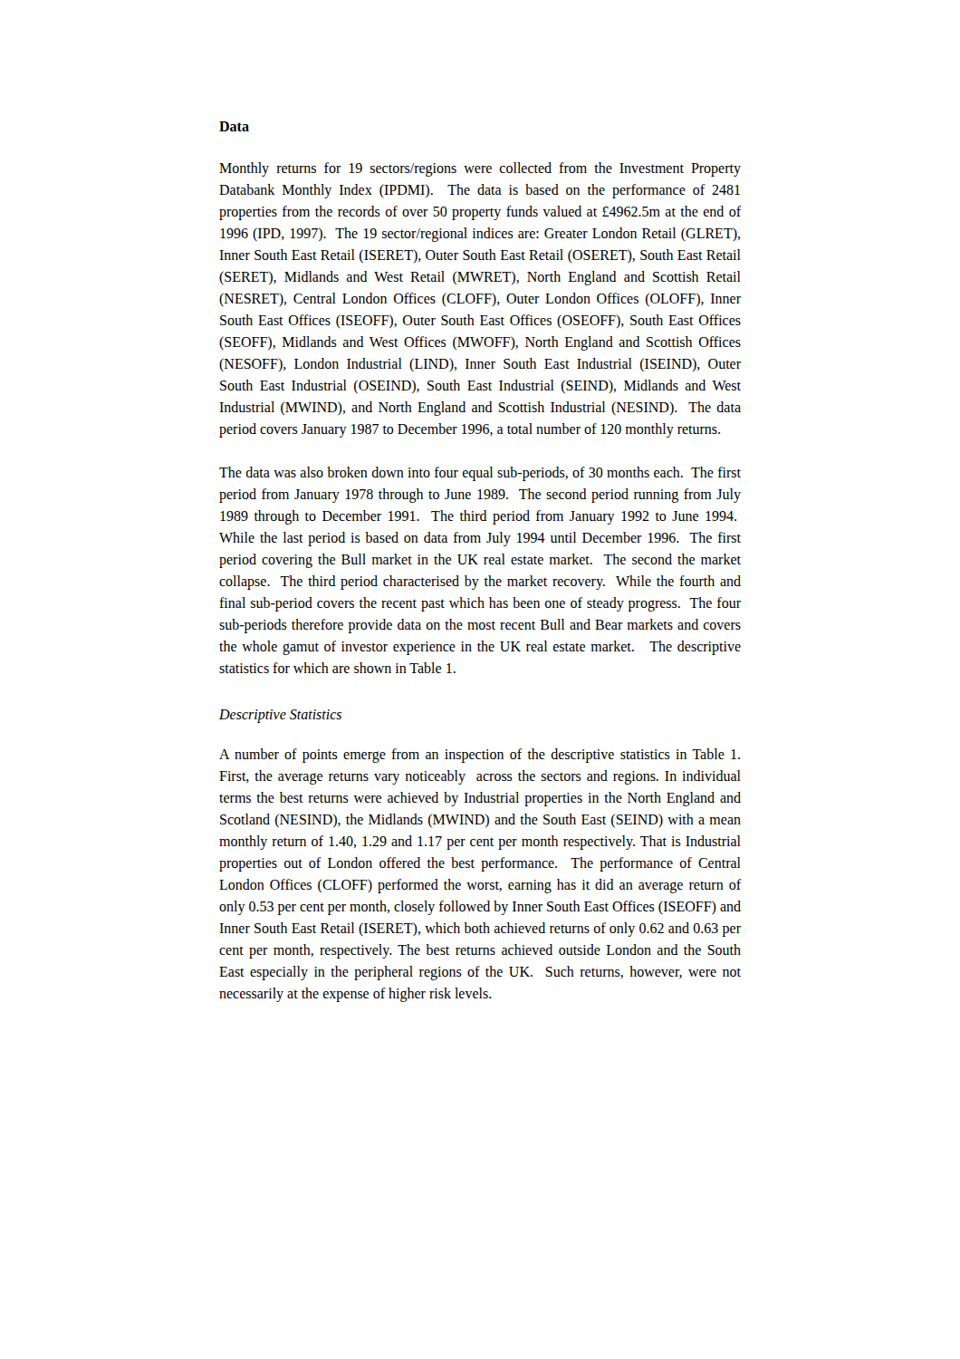Data
Monthly returns for 19 sectors/regions were collected from the Investment Property Databank Monthly Index (IPDMI). The data is based on the performance of 2481 properties from the records of over 50 property funds valued at £4962.5m at the end of 1996 (IPD, 1997). The 19 sector/regional indices are: Greater London Retail (GLRET), Inner South East Retail (ISERET), Outer South East Retail (OSERET), South East Retail (SERET), Midlands and West Retail (MWRET), North England and Scottish Retail (NESRET), Central London Offices (CLOFF), Outer London Offices (OLOFF), Inner South East Offices (ISEOFF), Outer South East Offices (OSEOFF), South East Offices (SEOFF), Midlands and West Offices (MWOFF), North England and Scottish Offices (NESOFF), London Industrial (LIND), Inner South East Industrial (ISEIND), Outer South East Industrial (OSEIND), South East Industrial (SEIND), Midlands and West Industrial (MWIND), and North England and Scottish Industrial (NESIND). The data period covers January 1987 to December 1996, a total number of 120 monthly returns.
The data was also broken down into four equal sub-periods, of 30 months each. The first period from January 1978 through to June 1989. The second period running from July 1989 through to December 1991. The third period from January 1992 to June 1994. While the last period is based on data from July 1994 until December 1996. The first period covering the Bull market in the UK real estate market. The second the market collapse. The third period characterised by the market recovery. While the fourth and final sub-period covers the recent past which has been one of steady progress. The four sub-periods therefore provide data on the most recent Bull and Bear markets and covers the whole gamut of investor experience in the UK real estate market. The descriptive statistics for which are shown in Table 1.
Descriptive Statistics
A number of points emerge from an inspection of the descriptive statistics in Table 1. First, the average returns vary noticeably across the sectors and regions. In individual terms the best returns were achieved by Industrial properties in the North England and Scotland (NESIND), the Midlands (MWIND) and the South East (SEIND) with a mean monthly return of 1.40, 1.29 and 1.17 per cent per month respectively. That is Industrial properties out of London offered the best performance. The performance of Central London Offices (CLOFF) performed the worst, earning has it did an average return of only 0.53 per cent per month, closely followed by Inner South East Offices (ISEOFF) and Inner South East Retail (ISERET), which both achieved returns of only 0.62 and 0.63 per cent per month, respectively. The best returns achieved outside London and the South East especially in the peripheral regions of the UK. Such returns, however, were not necessarily at the expense of higher risk levels.